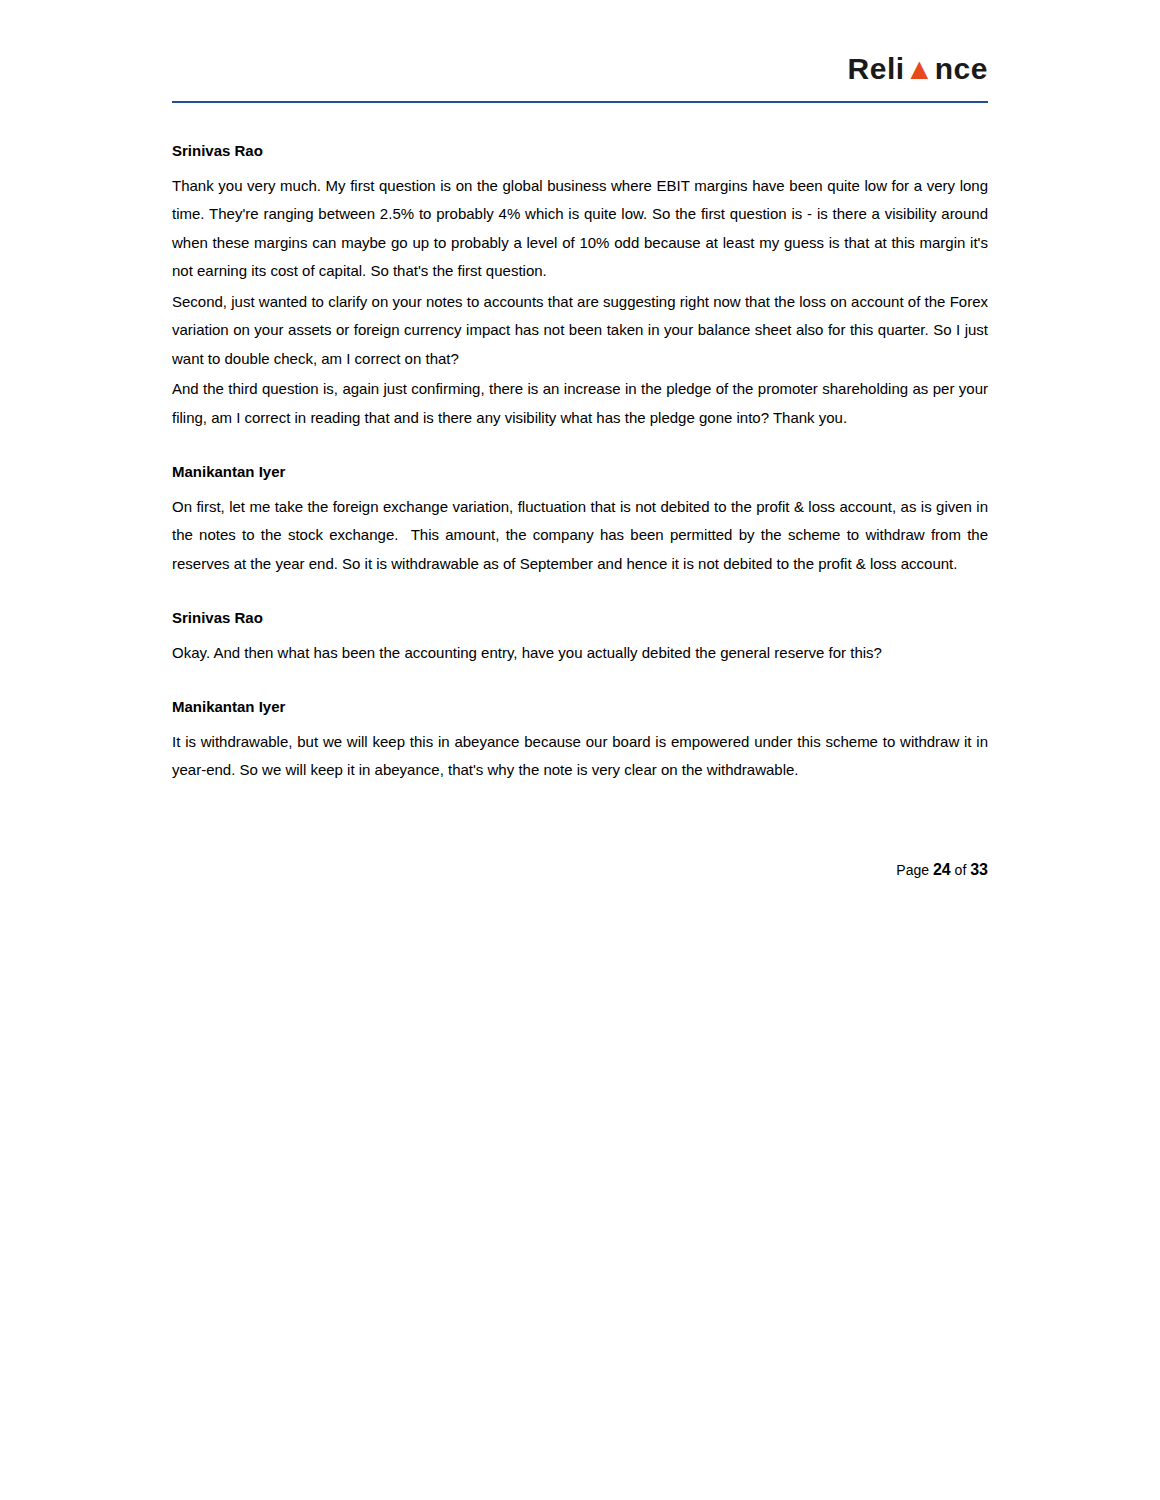Reli▲nce
Srinivas Rao
Thank you very much. My first question is on the global business where EBIT margins have been quite low for a very long time. They're ranging between 2.5% to probably 4% which is quite low. So the first question is - is there a visibility around when these margins can maybe go up to probably a level of 10% odd because at least my guess is that at this margin it's not earning its cost of capital. So that's the first question.
Second, just wanted to clarify on your notes to accounts that are suggesting right now that the loss on account of the Forex variation on your assets or foreign currency impact has not been taken in your balance sheet also for this quarter. So I just want to double check, am I correct on that?
And the third question is, again just confirming, there is an increase in the pledge of the promoter shareholding as per your filing, am I correct in reading that and is there any visibility what has the pledge gone into? Thank you.
Manikantan Iyer
On first, let me take the foreign exchange variation, fluctuation that is not debited to the profit & loss account, as is given in the notes to the stock exchange. This amount, the company has been permitted by the scheme to withdraw from the reserves at the year end. So it is withdrawable as of September and hence it is not debited to the profit & loss account.
Srinivas Rao
Okay. And then what has been the accounting entry, have you actually debited the general reserve for this?
Manikantan Iyer
It is withdrawable, but we will keep this in abeyance because our board is empowered under this scheme to withdraw it in year-end. So we will keep it in abeyance, that's why the note is very clear on the withdrawable.
Page 24 of 33